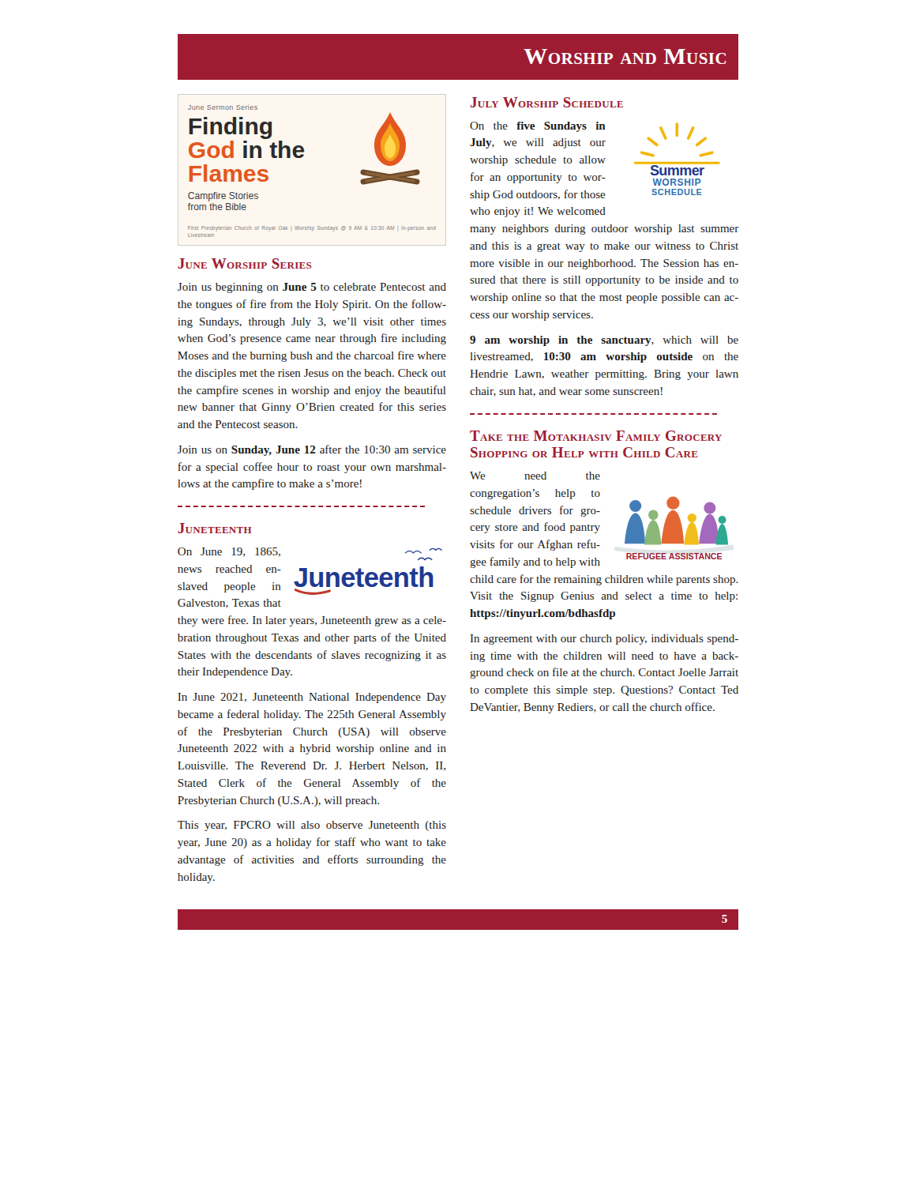Worship and Music
June Sermon Series
Finding
God in the
Flames
Campfire Stories
from the Bible
First Presbyterian Church of Royal Oak | Worship Sundays @ 9 AM & 10:30 AM | In-person and Livestream
June Worship Series
Join us beginning on June 5 to celebrate Pentecost and the tongues of fire from the Holy Spirit. On the following Sundays, through July 3, we’ll visit other times when God’s presence came near through fire including Moses and the burning bush and the charcoal fire where the disciples met the risen Jesus on the beach. Check out the campfire scenes in worship and enjoy the beautiful new banner that Ginny O’Brien created for this series and the Pentecost season.
Join us on Sunday, June 12 after the 10:30 am service for a special coffee hour to roast your own marshmallows at the campfire to make a s’more!
Juneteenth
Juneteenth
On June 19, 1865, news reached enslaved people in Galveston, Texas that they were free. In later years, Juneteenth grew as a celebration throughout Texas and other parts of the United States with the descendants of slaves recognizing it as their Independence Day.
In June 2021, Juneteenth National Independence Day became a federal holiday. The 225th General Assembly of the Presbyterian Church (USA) will observe Juneteenth 2022 with a hybrid worship online and in Louisville. The Reverend Dr. J. Herbert Nelson, II, Stated Clerk of the General Assembly of the Presbyterian Church (U.S.A.), will preach.
This year, FPCRO will also observe Juneteenth (this year, June 20) as a holiday for staff who want to take advantage of activities and efforts surrounding the holiday.
July Worship Schedule
Summer WORSHIP SCHEDULE
On the five Sundays in July, we will adjust our worship schedule to allow for an opportunity to worship God outdoors, for those who enjoy it! We welcomed many neighbors during outdoor worship last summer and this is a great way to make our witness to Christ more visible in our neighborhood. The Session has ensured that there is still opportunity to be inside and to worship online so that the most people possible can access our worship services.
9 am worship in the sanctuary, which will be livestreamed, 10:30 am worship outside on the Hendrie Lawn, weather permitting. Bring your lawn chair, sun hat, and wear some sunscreen!
Take the Motakhasiv Family Grocery Shopping or Help with Child Care
REFUGEE ASSISTANCE
We need the congregation’s help to schedule drivers for grocery store and food pantry visits for our Afghan refugee family and to help with child care for the remaining children while parents shop. Visit the Signup Genius and select a time to help: https://tinyurl.com/bdhasfdp
In agreement with our church policy, individuals spending time with the children will need to have a background check on file at the church. Contact Joelle Jarrait to complete this simple step. Questions? Contact Ted DeVantier, Benny Rediers, or call the church office.
5